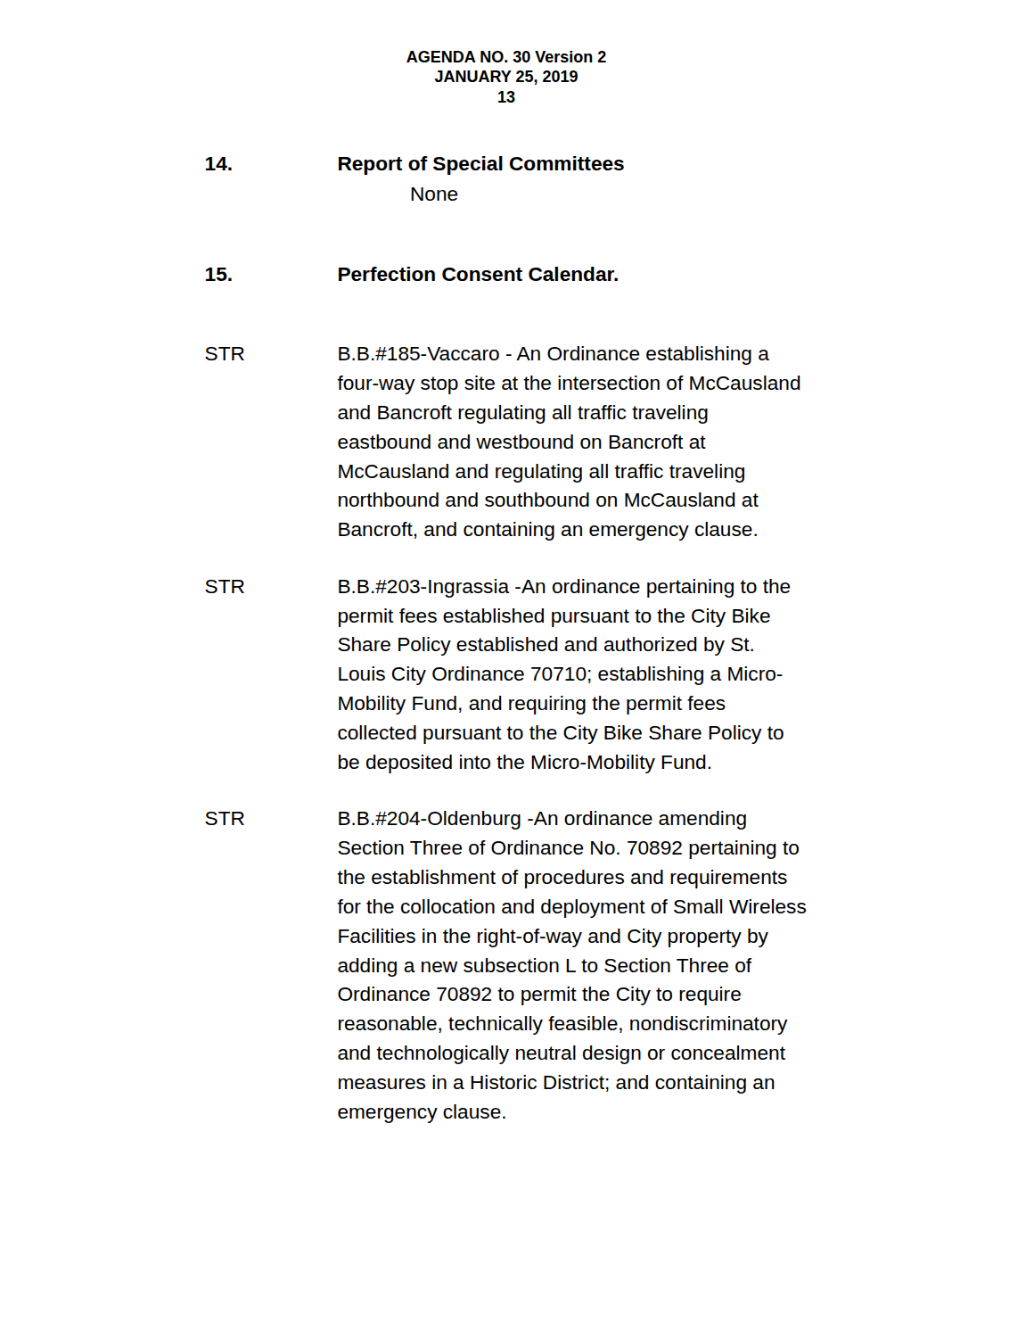AGENDA NO. 30 Version 2 JANUARY 25, 2019 13
14.
Report of Special Committees
None
15.
Perfection Consent Calendar.
STR
B.B.#185-Vaccaro - An Ordinance establishing a four-way stop site at the intersection of McCausland and Bancroft regulating all traffic traveling eastbound and westbound on Bancroft at McCausland and regulating all traffic traveling northbound and southbound on McCausland at Bancroft, and containing an emergency clause.
STR
B.B.#203-Ingrassia -An ordinance pertaining to the permit fees established pursuant to the City Bike Share Policy established and authorized by St. Louis City Ordinance 70710; establishing a Micro-Mobility Fund, and requiring the permit fees collected pursuant to the City Bike Share Policy to be deposited into the Micro-Mobility Fund.
STR
B.B.#204-Oldenburg -An ordinance amending Section Three of Ordinance No. 70892 pertaining to the establishment of procedures and requirements for the collocation and deployment of Small Wireless Facilities in the right-of-way and City property by adding a new subsection L to Section Three of Ordinance 70892 to permit the City to require reasonable, technically feasible, nondiscriminatory and technologically neutral design or concealment measures in a Historic District; and containing an emergency clause.